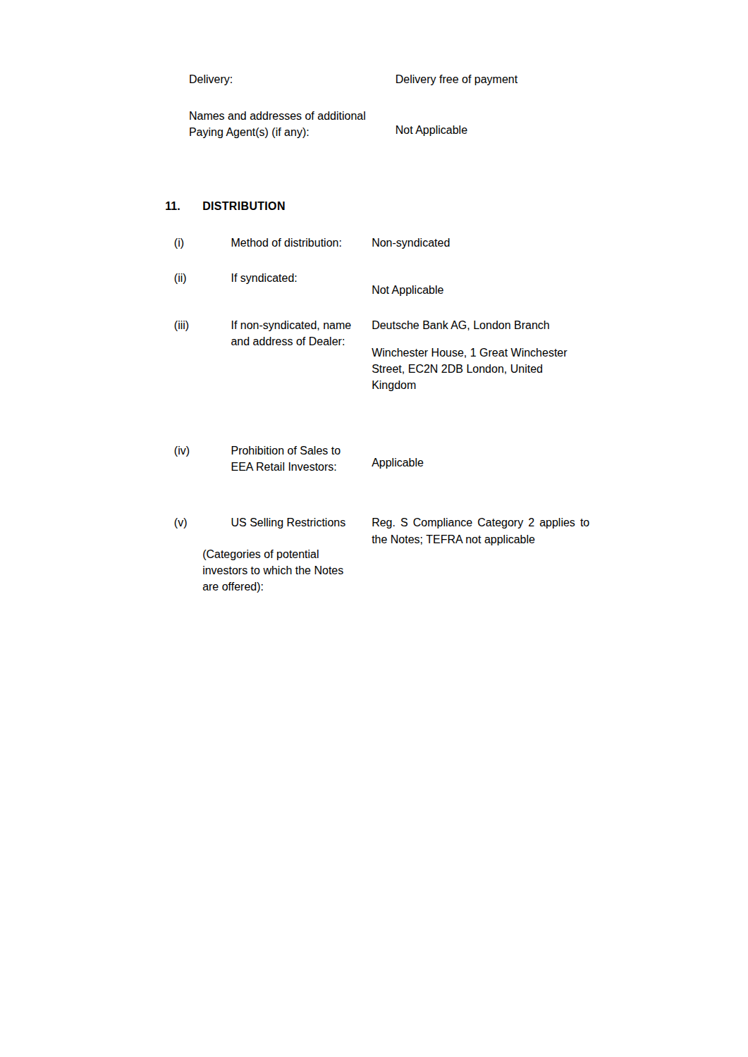| Delivery: | Delivery free of payment |
| Names and addresses of additional Paying Agent(s) (if any): | Not Applicable |
| 11. | DISTRIBUTION |
| (i) Method of distribution: | Non-syndicated |
| (ii) If syndicated: | Not Applicable |
| (iii) If non-syndicated, name and address of Dealer: | Deutsche Bank AG, London Branch Winchester House, 1 Great Winchester Street, EC2N 2DB London, United Kingdom |
| (iv) Prohibition of Sales to EEA Retail Investors: | Applicable |
| (v) US Selling Restrictions (Categories of potential investors to which the Notes are offered): | Reg. S Compliance Category 2 applies to the Notes; TEFRA not applicable |